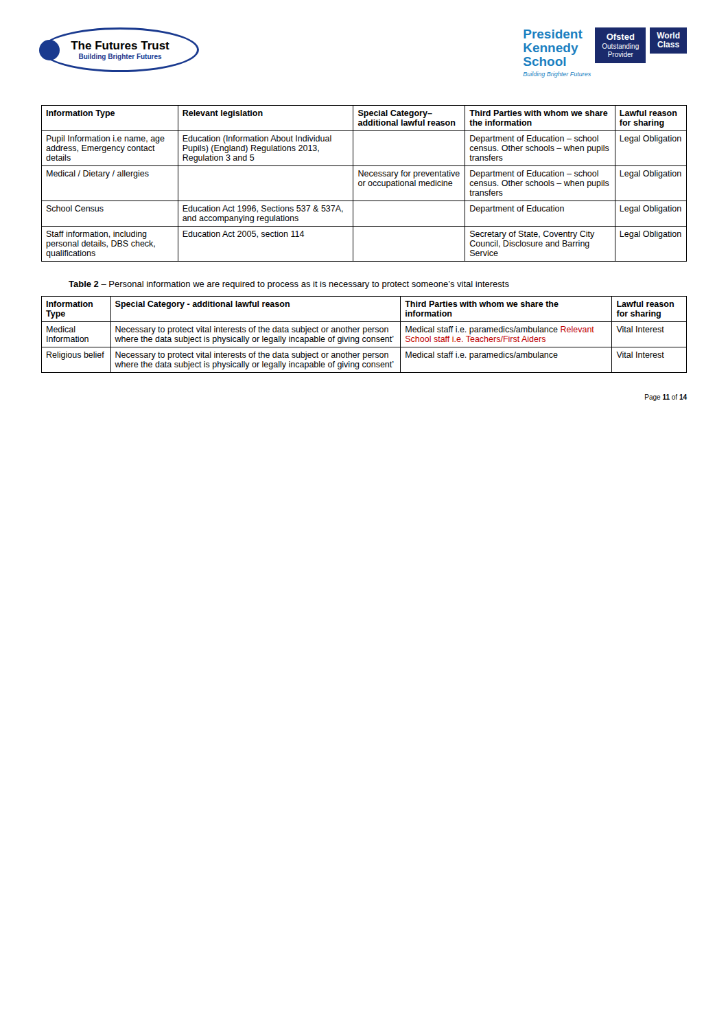The Futures Trust
Building Brighter Futures
President
Kennedy
School
Building Brighter Futures
Ofsted
Outstanding
Provider
World
Class
| Information Type | Relevant legislation | Special Category– additional lawful reason | Third Parties with whom we share the information | Lawful reason for sharing |
| --- | --- | --- | --- | --- |
| Pupil Information i.e name, age address, Emergency contact details | Education (Information About Individual Pupils) (England) Regulations 2013, Regulation 3 and 5 | | Department of Education – school census. Other schools – when pupils transfers | Legal Obligation |
| Medical / Dietary / allergies | | Necessary for preventative or occupational medicine | Department of Education – school census. Other schools – when pupils transfers | Legal Obligation |
| School Census | Education Act 1996, Sections 537 & 537A, and accompanying regulations | | Department of Education | Legal Obligation |
| Staff information, including personal details, DBS check, qualifications | Education Act 2005, section 114 | | Secretary of State, Coventry City Council, Disclosure and Barring Service | Legal Obligation |
Table 2 – Personal information we are required to process as it is necessary to protect someone’s vital interests
| Information Type | Special Category - additional lawful reason | Third Parties with whom we share the information | Lawful reason for sharing |
| --- | --- | --- | --- |
| Medical Information | Necessary to protect vital interests of the data subject or another person where the data subject is physically or legally incapable of giving consent’ | Medical staff i.e. paramedics/ambulance Relevant School staff i.e. Teachers/First Aiders | Vital Interest |
| Religious belief | Necessary to protect vital interests of the data subject or another person where the data subject is physically or legally incapable of giving consent’ | Medical staff i.e. paramedics/ambulance | Vital Interest |
Page 11 of 14